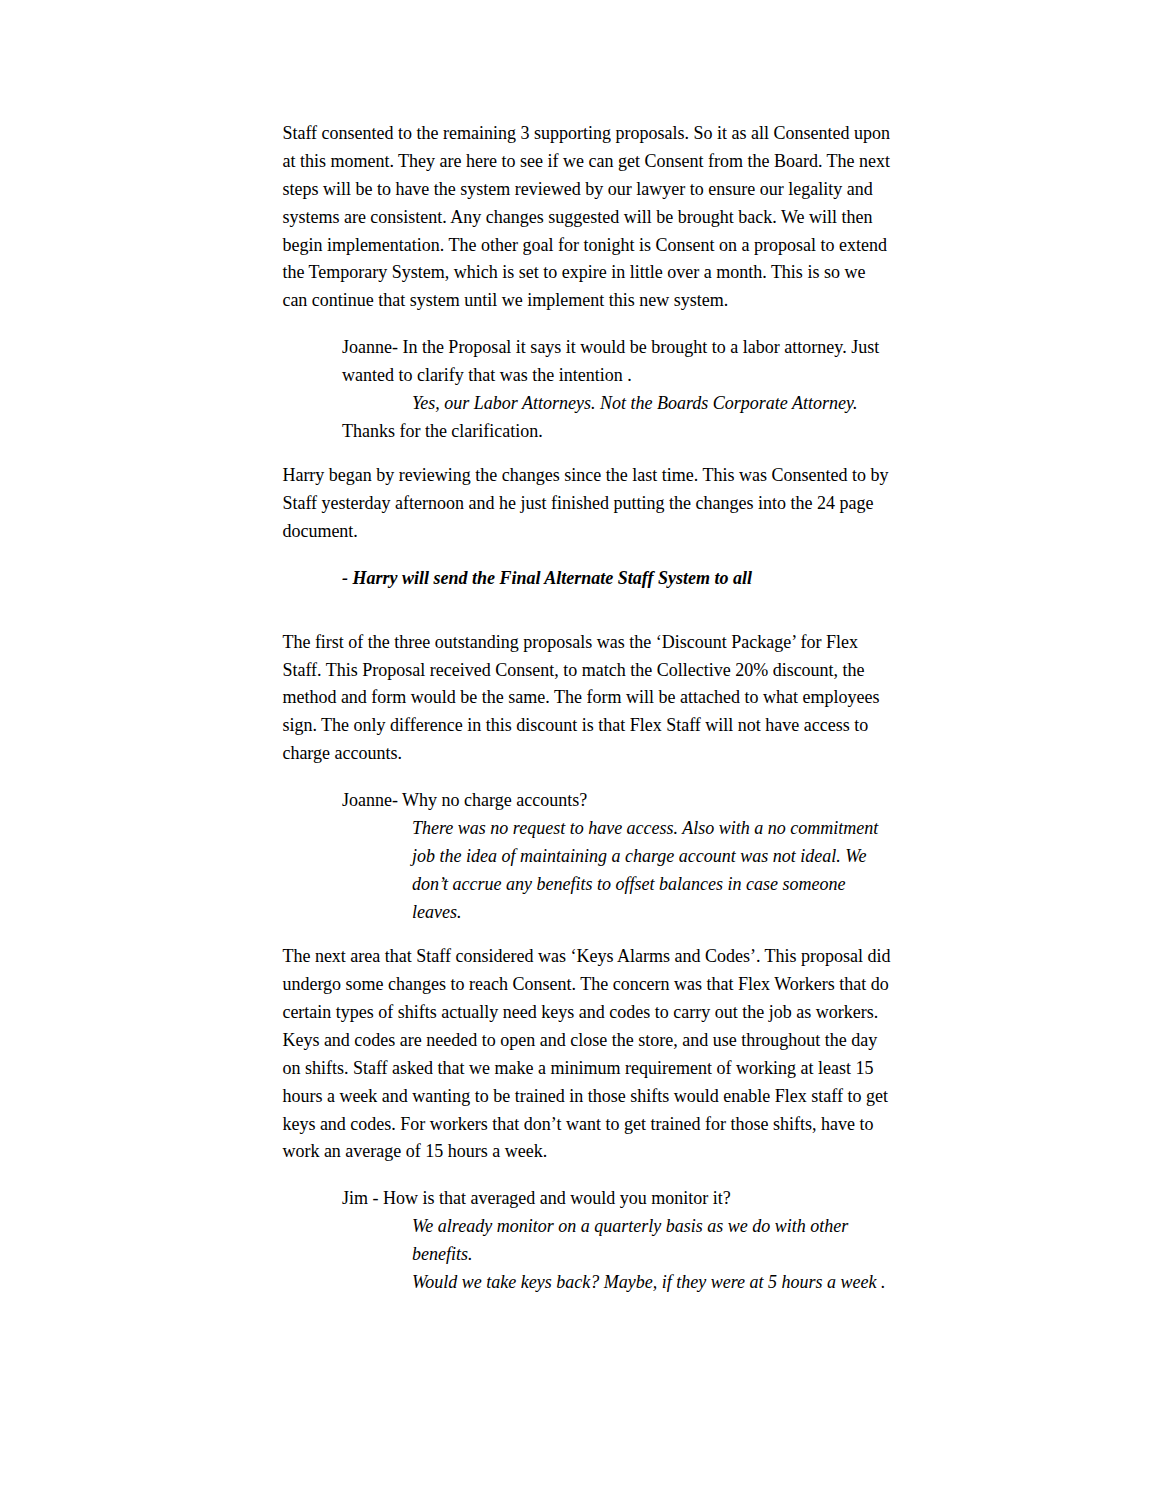Staff consented to the remaining 3 supporting proposals. So it as all Consented upon at this moment. They are here to see if we can get Consent from the Board. The next steps will be to have the system reviewed by our lawyer to ensure our legality and systems are consistent. Any changes suggested will be brought back. We will then begin implementation. The other goal for tonight is Consent on a proposal to extend the Temporary System, which is set to expire in little over a month. This is so we can continue that system until we implement this new system.
Joanne- In the Proposal it says it would be brought to a labor attorney. Just wanted to clarify that was the intention .
Yes, our Labor Attorneys. Not the Boards Corporate Attorney.
Thanks for the clarification.
Harry began by reviewing the changes since the last time. This was Consented to by Staff yesterday afternoon and he just finished putting the changes into the 24 page document.
- Harry will send the Final Alternate Staff System to all
The first of the three outstanding proposals was the ‘Discount Package’ for Flex Staff. This Proposal received Consent, to match the Collective 20% discount, the method and form would be the same. The form will be attached to what employees sign. The only difference in this discount is that Flex Staff will not have access to charge accounts.
Joanne- Why no charge accounts?
There was no request to have access. Also with a no commitment job the idea of maintaining a charge account was not ideal. We don’t accrue any benefits to offset balances in case someone leaves.
The next area that Staff considered was ‘Keys Alarms and Codes’. This proposal did undergo some changes to reach Consent. The concern was that Flex Workers that do certain types of shifts actually need keys and codes to carry out the job as workers. Keys and codes are needed to open and close the store, and use throughout the day on shifts. Staff asked that we make a minimum requirement of working at least 15 hours a week and wanting to be trained in those shifts would enable Flex staff to get keys and codes. For workers that don’t want to get trained for those shifts, have to work an average of 15 hours a week.
Jim - How is that averaged and would you monitor it?
We already monitor on a quarterly basis as we do with other benefits.
Would we take keys back? Maybe, if they were at 5 hours a week .